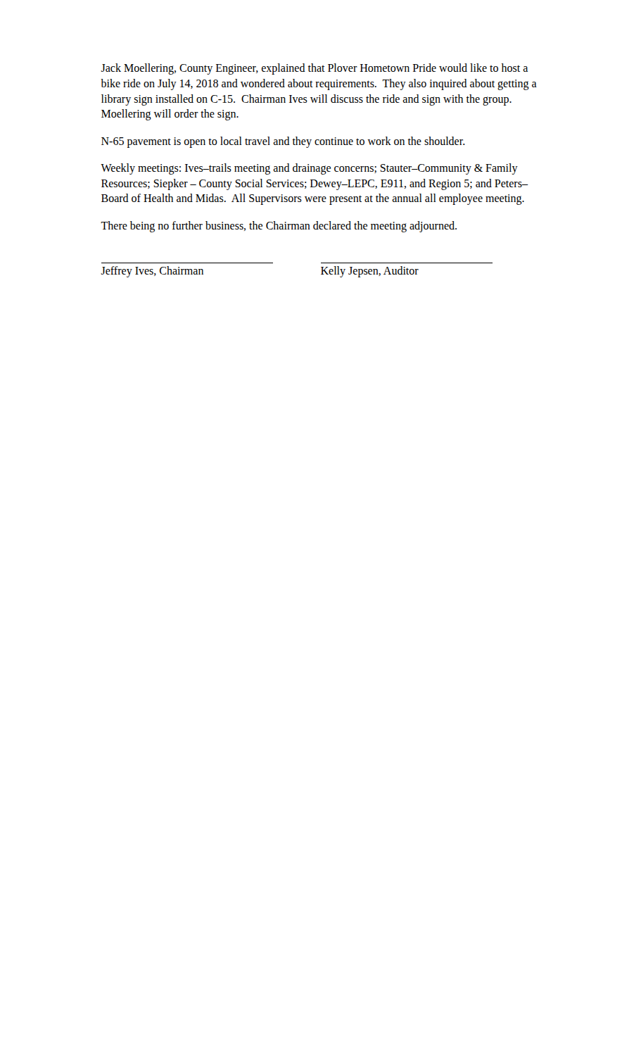Jack Moellering, County Engineer, explained that Plover Hometown Pride would like to host a bike ride on July 14, 2018 and wondered about requirements. They also inquired about getting a library sign installed on C-15. Chairman Ives will discuss the ride and sign with the group. Moellering will order the sign.
N-65 pavement is open to local travel and they continue to work on the shoulder.
Weekly meetings: Ives–trails meeting and drainage concerns; Stauter–Community & Family Resources; Siepker – County Social Services; Dewey–LEPC, E911, and Region 5; and Peters–Board of Health and Midas. All Supervisors were present at the annual all employee meeting.
There being no further business, the Chairman declared the meeting adjourned.
| Jeffrey Ives, Chairman | Kelly Jepsen, Auditor |